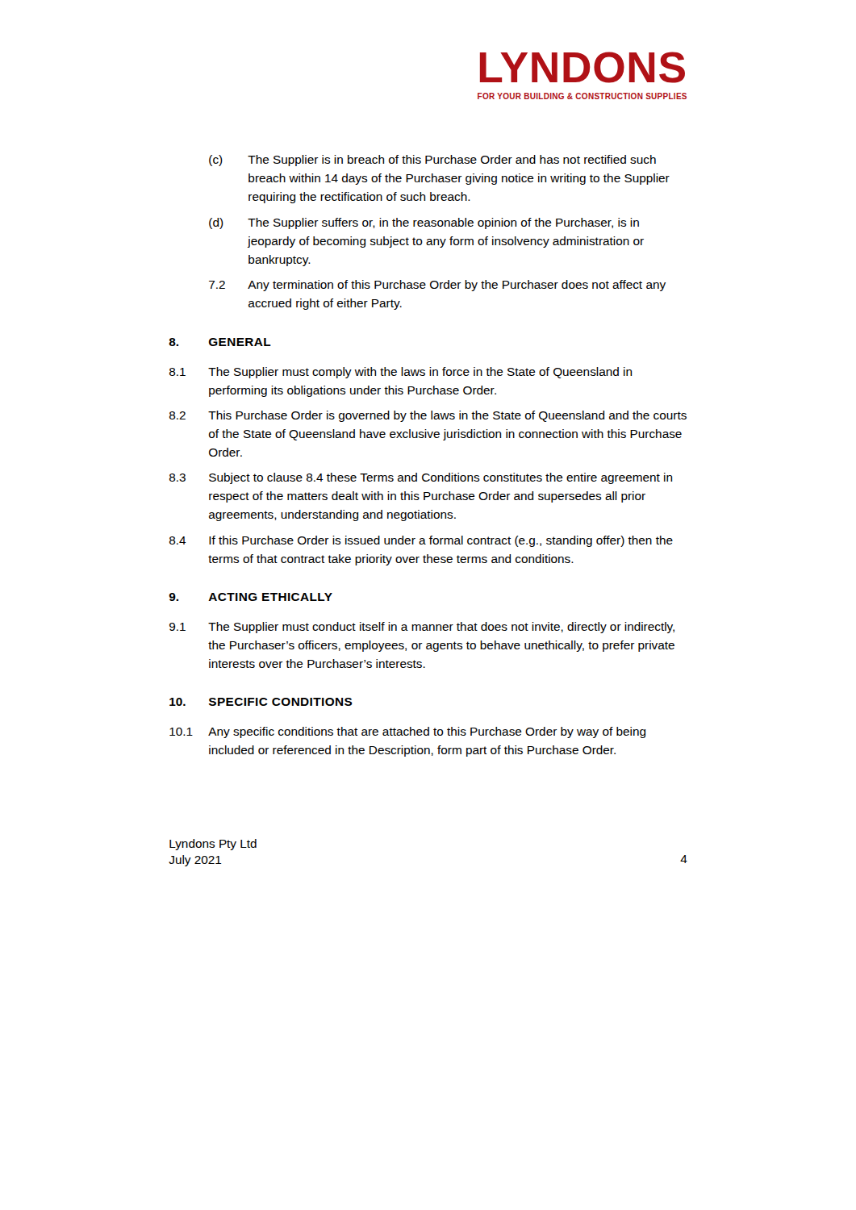LYNDONS
FOR YOUR BUILDING & CONSTRUCTION SUPPLIES
(c) The Supplier is in breach of this Purchase Order and has not rectified such breach within 14 days of the Purchaser giving notice in writing to the Supplier requiring the rectification of such breach.
(d) The Supplier suffers or, in the reasonable opinion of the Purchaser, is in jeopardy of becoming subject to any form of insolvency administration or bankruptcy.
7.2 Any termination of this Purchase Order by the Purchaser does not affect any accrued right of either Party.
8. GENERAL
8.1 The Supplier must comply with the laws in force in the State of Queensland in performing its obligations under this Purchase Order.
8.2 This Purchase Order is governed by the laws in the State of Queensland and the courts of the State of Queensland have exclusive jurisdiction in connection with this Purchase Order.
8.3 Subject to clause 8.4 these Terms and Conditions constitutes the entire agreement in respect of the matters dealt with in this Purchase Order and supersedes all prior agreements, understanding and negotiations.
8.4 If this Purchase Order is issued under a formal contract (e.g., standing offer) then the terms of that contract take priority over these terms and conditions.
9. ACTING ETHICALLY
9.1 The Supplier must conduct itself in a manner that does not invite, directly or indirectly, the Purchaser’s officers, employees, or agents to behave unethically, to prefer private interests over the Purchaser’s interests.
10. SPECIFIC CONDITIONS
10.1 Any specific conditions that are attached to this Purchase Order by way of being included or referenced in the Description, form part of this Purchase Order.
Lyndons Pty Ltd
July 2021
4